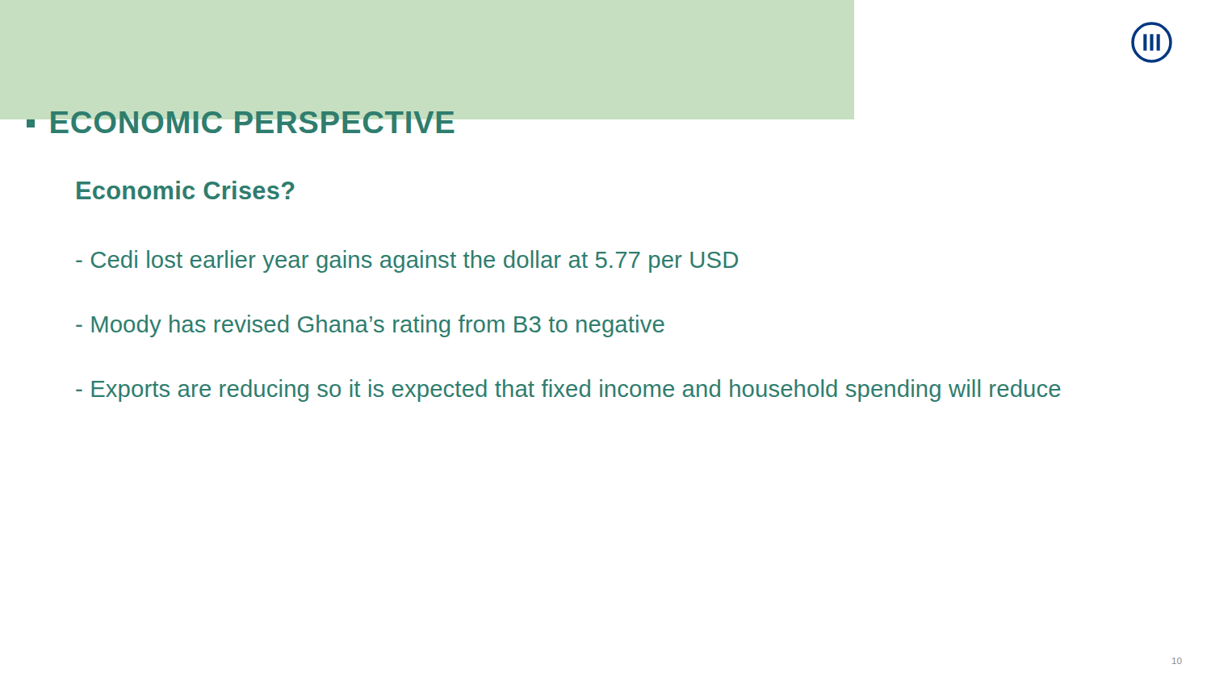ECONOMIC PERSPECTIVE
Economic Crises?
- Cedi lost earlier year gains against the dollar at 5.77 per USD
- Moody has revised Ghana’s rating from B3 to negative
- Exports are reducing so it is expected that fixed income and household spending will reduce
10